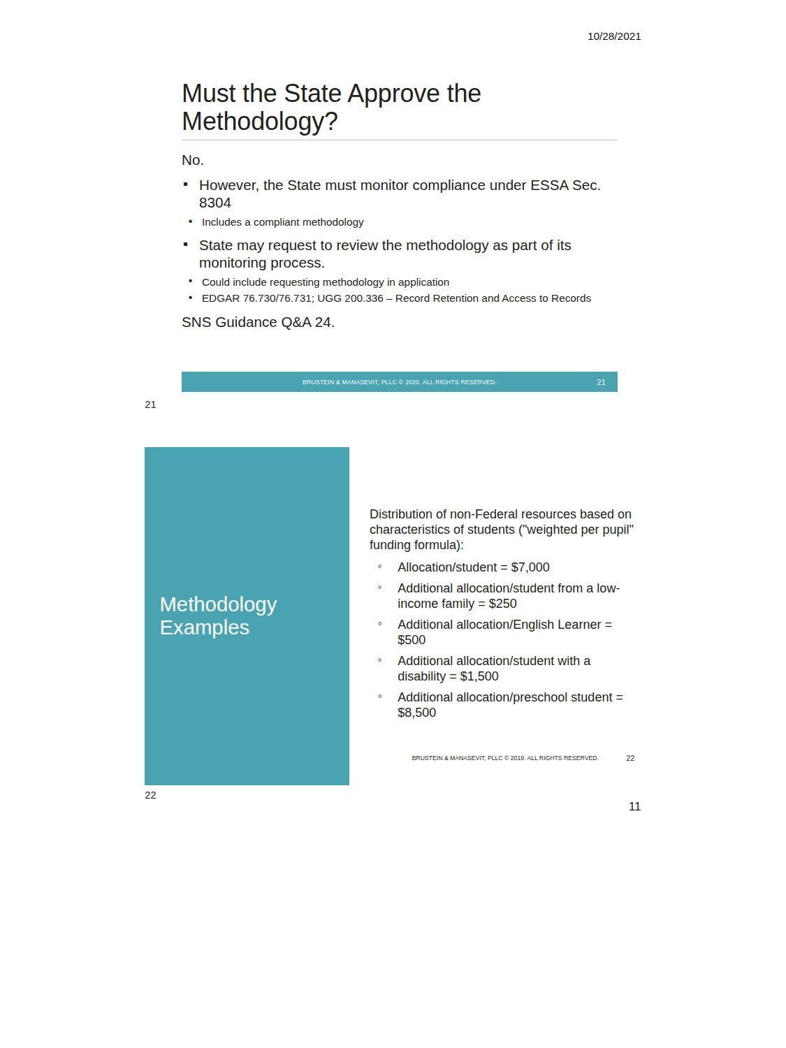10/28/2021
Must the State Approve the
Methodology?
No.
However, the State must monitor compliance under ESSA Sec. 8304
Includes a compliant methodology
State may request to review the methodology as part of its monitoring process.
Could include requesting methodology in application
EDGAR 76.730/76.731; UGG 200.336 – Record Retention and Access to Records
SNS Guidance Q&A 24.
BRUSTEIN & MANASEVIT, PLLC © 2020. ALL RIGHTS RESERVED. 21
21
Methodology
Examples
Distribution of non-Federal resources based on characteristics of students ("weighted per pupil" funding formula):
Allocation/student = $7,000
Additional allocation/student from a low-income family = $250
Additional allocation/English Learner = $500
Additional allocation/student with a disability = $1,500
Additional allocation/preschool student = $8,500
BRUSTEIN & MANASEVIT, PLLC © 2019. ALL RIGHTS RESERVED. 22
22
11